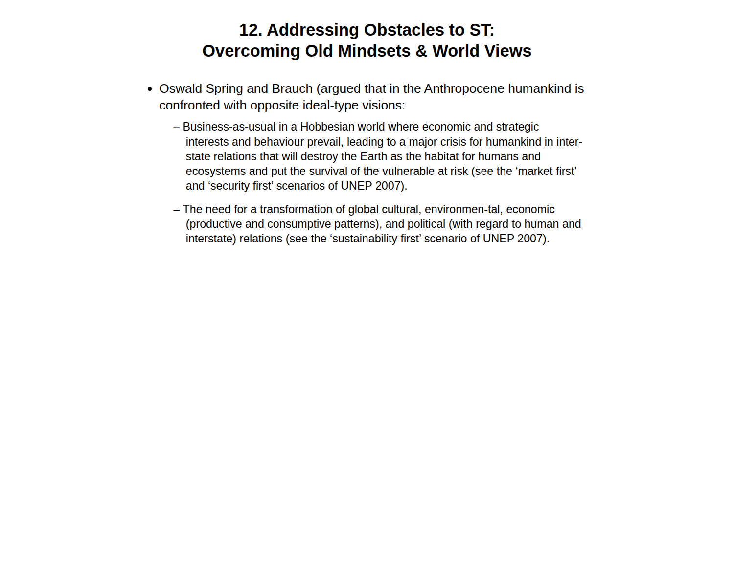12. Addressing Obstacles to ST:
Overcoming Old Mindsets & World Views
Oswald Spring and Brauch (argued that in the Anthropocene humankind is confronted with opposite ideal-type visions:
Business-as-usual in a Hobbesian world where economic and strategic interests and behaviour prevail, leading to a major crisis for humankind in inter-state relations that will destroy the Earth as the habitat for humans and ecosystems and put the survival of the vulnerable at risk (see the ‘market first’ and ‘security first’ scenarios of UNEP 2007).
The need for a transformation of global cultural, environmen-tal, economic (productive and consumptive patterns), and political (with regard to human and interstate) relations (see the ‘sustainability first’ scenario of UNEP 2007).